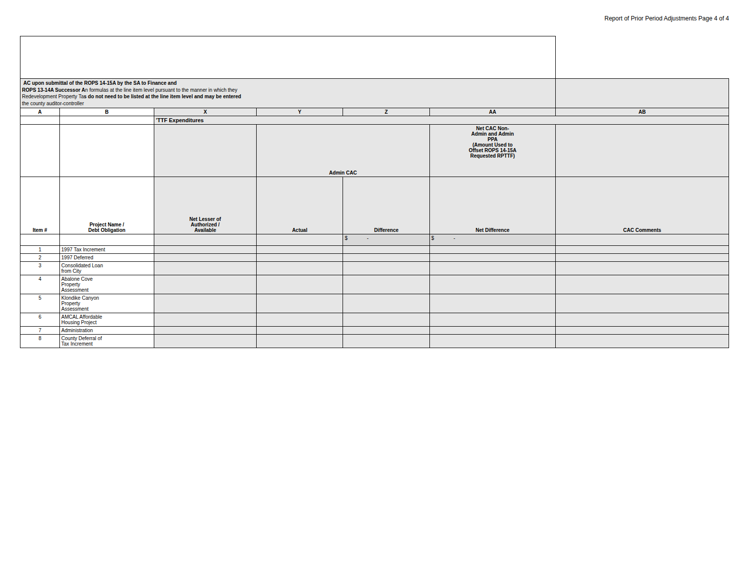Report of Prior Period Adjustments Page 4 of 4
| AC upon submittal of the ROPS 14-15A by the SA to Finance and ROPS 13-14A Successor A n formulas at the line item level pursuant to the manner in which they Redevelopment Property Ta s do not need to be listed at the line item level and may be entered the county auditor-controller | |
| A | B | X | Y | Z | AA | AB |
| | | ’TTF Expenditures |
| | | | Admin CAC | Net CAC Non- Admin and Admin PPA (Amount Used to Offset ROPS 14-15A Requested RPTTF) | |
| Item # | Project Name / Debt Obligation | Net Lesser of Authorized / Available | Actual | Difference | Net Difference | CAC Comments |
| | | | | $ - | $ - | |
| 1 | 1997 Tax Increment | | | | | |
| 2 | 1997 Deferred | | | | | |
| 3 | Consolidated Loan from City | | | | | |
| 4 | Abalone Cove Property Assessment | | | | | |
| 5 | Klondike Canyon Property Assessment | | | | | |
| 6 | AMCAL Affordable Housing Project | | | | | |
| 7 | Administration | | | | | |
| 8 | County Deferral of Tax Increment | | | | | |